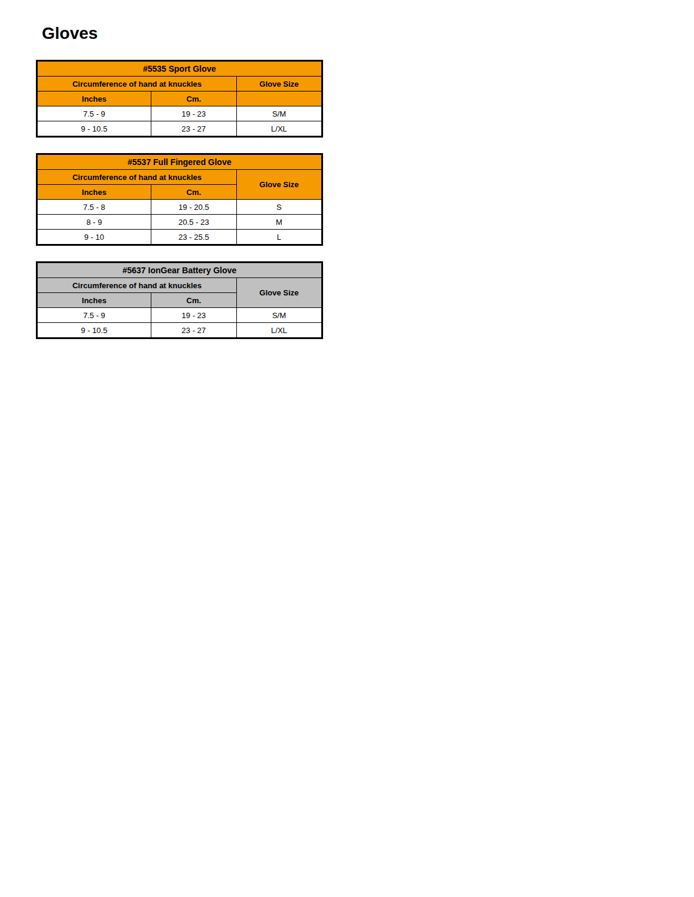Gloves
| #5535 Sport Glove |
| Circumference of hand at knuckles | Glove Size |
| Inches | Cm. | |
| 7.5 - 9 | 19 - 23 | S/M |
| 9 - 10.5 | 23 - 27 | L/XL |
| #5537 Full Fingered Glove |
| Circumference of hand at knuckles | Glove Size |
| Inches | Cm. |
| 7.5 - 8 | 19 - 20.5 | S |
| 8 - 9 | 20.5 - 23 | M |
| 9 - 10 | 23 - 25.5 | L |
| #5637 IonGear Battery Glove |
| Circumference of hand at knuckles | Glove Size |
| Inches | Cm. |
| 7.5 - 9 | 19 - 23 | S/M |
| 9 - 10.5 | 23 - 27 | L/XL |